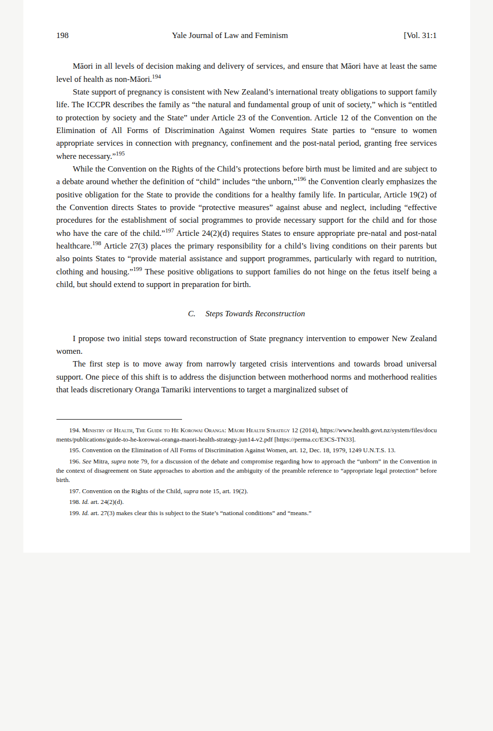198
Yale Journal of Law and Feminism
[Vol. 31:1
Māori in all levels of decision making and delivery of services, and ensure that Māori have at least the same level of health as non-Māori.194
State support of pregnancy is consistent with New Zealand’s international treaty obligations to support family life. The ICCPR describes the family as “the natural and fundamental group of unit of society,” which is “entitled to protection by society and the State” under Article 23 of the Convention. Article 12 of the Convention on the Elimination of All Forms of Discrimination Against Women requires State parties to “ensure to women appropriate services in connection with pregnancy, confinement and the post-natal period, granting free services where necessary.”195
While the Convention on the Rights of the Child’s protections before birth must be limited and are subject to a debate around whether the definition of “child” includes “the unborn,”196 the Convention clearly emphasizes the positive obligation for the State to provide the conditions for a healthy family life. In particular, Article 19(2) of the Convention directs States to provide “protective measures” against abuse and neglect, including “effective procedures for the establishment of social programmes to provide necessary support for the child and for those who have the care of the child.”197 Article 24(2)(d) requires States to ensure appropriate pre-natal and post-natal healthcare.198 Article 27(3) places the primary responsibility for a child’s living conditions on their parents but also points States to “provide material assistance and support programmes, particularly with regard to nutrition, clothing and housing.”199 These positive obligations to support families do not hinge on the fetus itself being a child, but should extend to support in preparation for birth.
C. Steps Towards Reconstruction
I propose two initial steps toward reconstruction of State pregnancy intervention to empower New Zealand women.
The first step is to move away from narrowly targeted crisis interventions and towards broad universal support. One piece of this shift is to address the disjunction between motherhood norms and motherhood realities that leads discretionary Oranga Tamariki interventions to target a marginalized subset of
194. Ministry of Health, The Guide to He Korowai Oranga: Māori Health Strategy 12 (2014), https://www.health.govt.nz/system/files/documents/publications/guide-to-he-korowai-oranga-maori-health-strategy-jun14-v2.pdf [https://perma.cc/E3CS-TN33].
195. Convention on the Elimination of All Forms of Discrimination Against Women, art. 12, Dec. 18, 1979, 1249 U.N.T.S. 13.
196. See Mitra, supra note 79, for a discussion of the debate and compromise regarding how to approach the “unborn” in the Convention in the context of disagreement on State approaches to abortion and the ambiguity of the preamble reference to “appropriate legal protection” before birth.
197. Convention on the Rights of the Child, supra note 15, art. 19(2).
198. Id. art. 24(2)(d).
199. Id. art. 27(3) makes clear this is subject to the State’s “national conditions” and “means.”